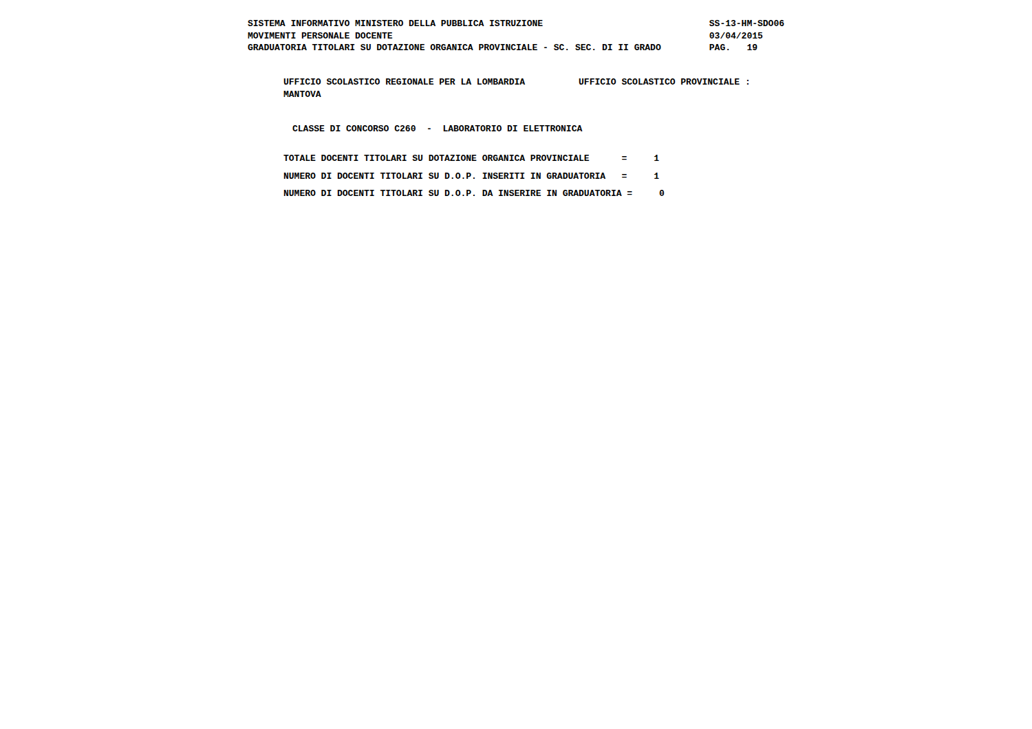SISTEMA INFORMATIVO MINISTERO DELLA PUBBLICA ISTRUZIONE MOVIMENTI PERSONALE DOCENTE GRADUATORIA TITOLARI SU DOTAZIONE ORGANICA PROVINCIALE - SC. SEC. DI II GRADO
SS-13-HM-SDO06 03/04/2015 PAG. 19
UFFICIO SCOLASTICO REGIONALE PER LA LOMBARDIAUFFICIO SCOLASTICO PROVINCIALE : MANTOVA
CLASSE DI CONCORSO C260 - LABORATORIO DI ELETTRONICA
TOTALE DOCENTI TITOLARI SU DOTAZIONE ORGANICA PROVINCIALE = 1
NUMERO DI DOCENTI TITOLARI SU D.O.P. INSERITI IN GRADUATORIA = 1
NUMERO DI DOCENTI TITOLARI SU D.O.P. DA INSERIRE IN GRADUATORIA = 0